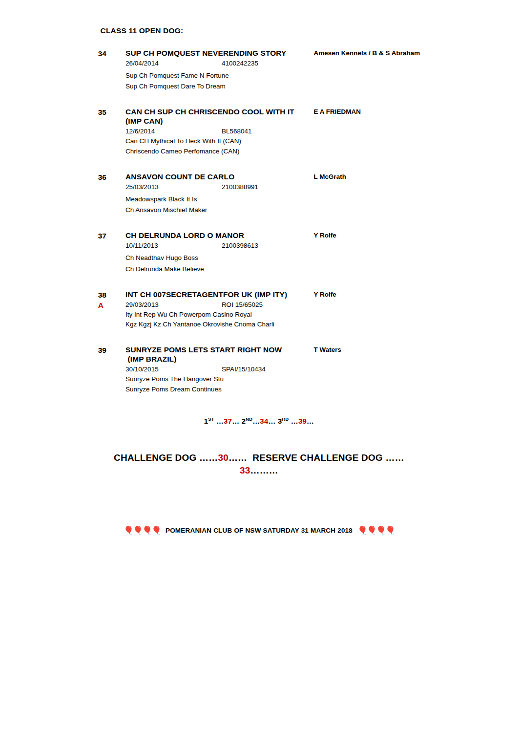CLASS 11 OPEN DOG:
| 34 | SUP CH POMQUEST NEVERENDING STORY 26/04/2014 4100242235 Sup Ch Pomquest Fame N Fortune Sup Ch Pomquest Dare To Dream | Amesen Kennels / B & S Abraham |
| 35 | CAN CH SUP CH CHRISCENDO COOL WITH IT (IMP CAN) 12/6/2014 BL568041 Can CH Mythical To Heck With It (CAN) Chriscendo Cameo Perfomance (CAN) | E A FRIEDMAN |
| 36 | ANSAVON COUNT DE CARLO 25/03/2013 2100388991 Meadowspark Black It Is Ch Ansavon Mischief Maker | L McGrath |
| 37 | CH DELRUNDA LORD O MANOR 10/11/2013 2100398613 Ch Neadthav Hugo Boss Ch Delrunda Make Believe | Y Rolfe |
| 38 A | INT CH 007SECRETAGENTFOR UK (IMP ITY) 29/03/2013 ROI 15/65025 Ity Int Rep Wu Ch Powerpom Casino Royal Kgz Kgzj Kz Ch Yantanoe Okrovishe Cnoma Charli | Y Rolfe |
| 39 | SUNRYZE POMS LETS START RIGHT NOW (IMP BRAZIL) 30/10/2015 SPAI/15/10434 Sunryze Poms The Hangover Stu Sunryze Poms Dream Continues | T Waters |
1ST …37… 2ND…34… 3RD …39…
CHALLENGE DOG ……30…… RESERVE CHALLENGE DOG ……33………
🎈🎈🎈🎈 POMERANIAN CLUB OF NSW SATURDAY 31 MARCH 2018 🎈🎈🎈🎈